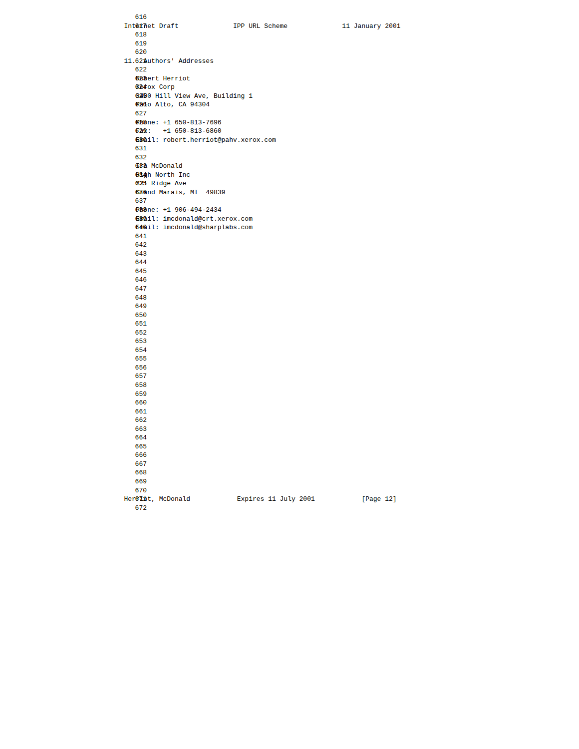616
 
617
Internet Draft              IPP URL Scheme              11 January 2001
618
 
619
 
620
 
621
11.  Authors' Addresses
622
 
623
   Robert Herriot
624
   Xerox Corp
625
   3400 Hill View Ave, Building 1
626
   Palo Alto, CA 94304
627
 
628
   Phone: +1 650-813-7696
629
   Fax:   +1 650-813-6860
630
   Email: robert.herriot@pahv.xerox.com
631
 
632
 
633
   Ira McDonald
634
   High North Inc
635
   221 Ridge Ave
636
   Grand Marais, MI  49839
637
 
638
   Phone: +1 906-494-2434
639
   Email: imcdonald@crt.xerox.com
640
   Email: imcdonald@sharplabs.com
641
 
642
 
643
 
644
 
645
 
646
 
647
 
648
 
649
 
650
 
651
 
652
 
653
 
654
 
655
 
656
 
657
 
658
 
659
 
660
 
661
 
662
 
663
 
664
 
665
 
666
 
667
 
668
 
669
 
670
 
671
Herriot, McDonald            Expires 11 July 2001            [Page 12]
672